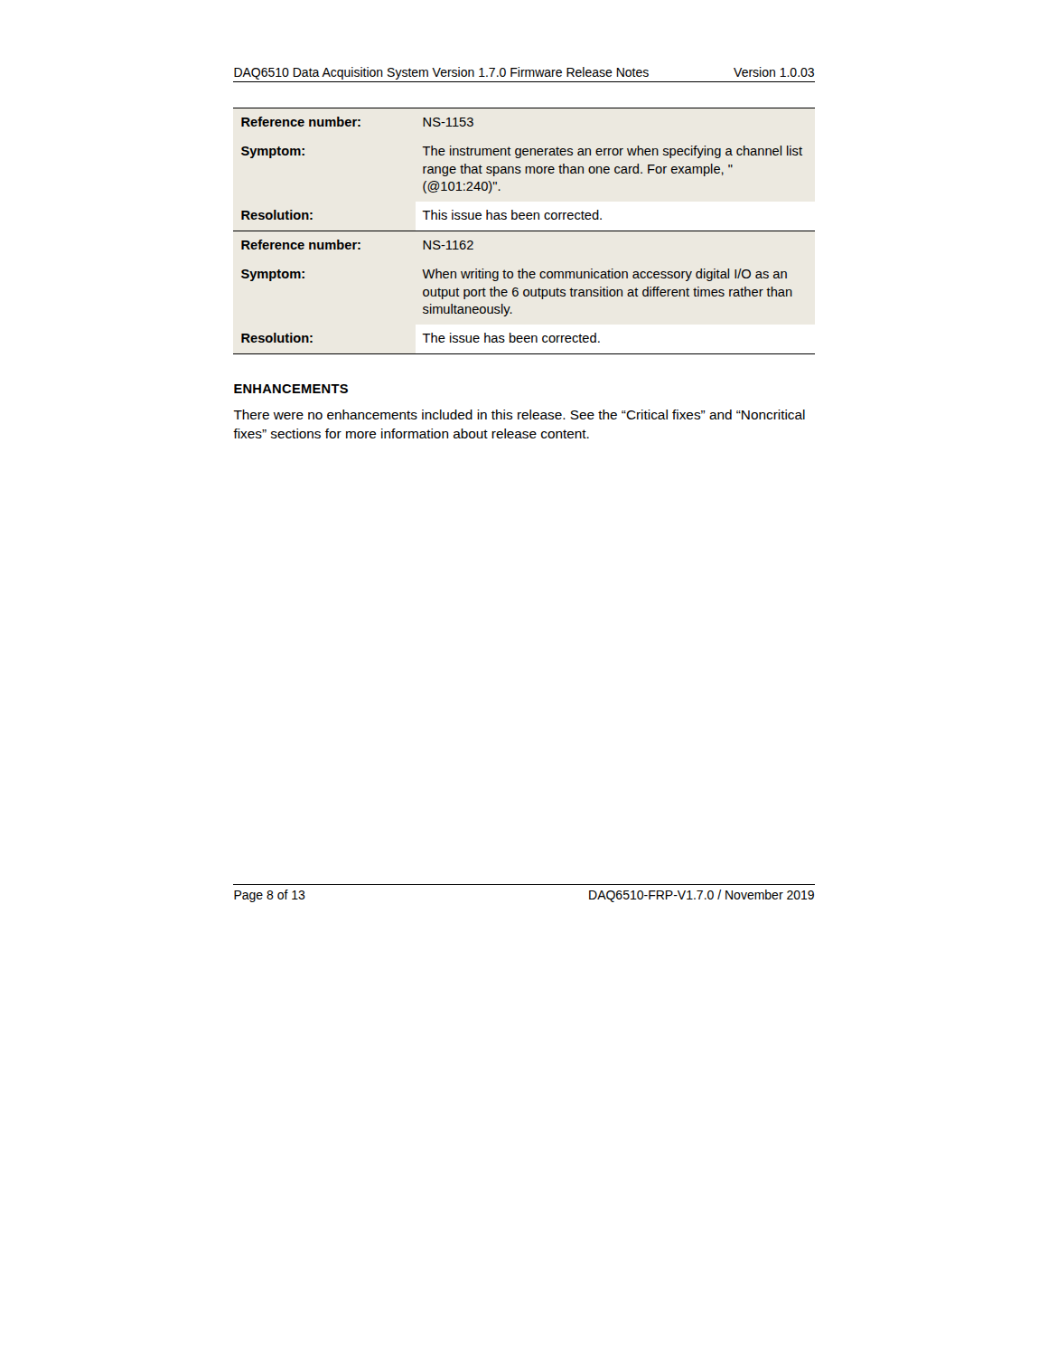DAQ6510 Data Acquisition System Version 1.7.0 Firmware Release Notes
Version 1.0.03
| Reference number: | NS-1153 |
| Symptom: | The instrument generates an error when specifying a channel list range that spans more than one card. For example, "(@101:240)". |
| Resolution: | This issue has been corrected. |
| Reference number: | NS-1162 |
| Symptom: | When writing to the communication accessory digital I/O as an output port the 6 outputs transition at different times rather than simultaneously. |
| Resolution: | The issue has been corrected. |
ENHANCEMENTS
There were no enhancements included in this release. See the “Critical fixes” and “Noncritical fixes” sections for more information about release content.
Page 8 of 13
DAQ6510-FRP-V1.7.0 / November 2019